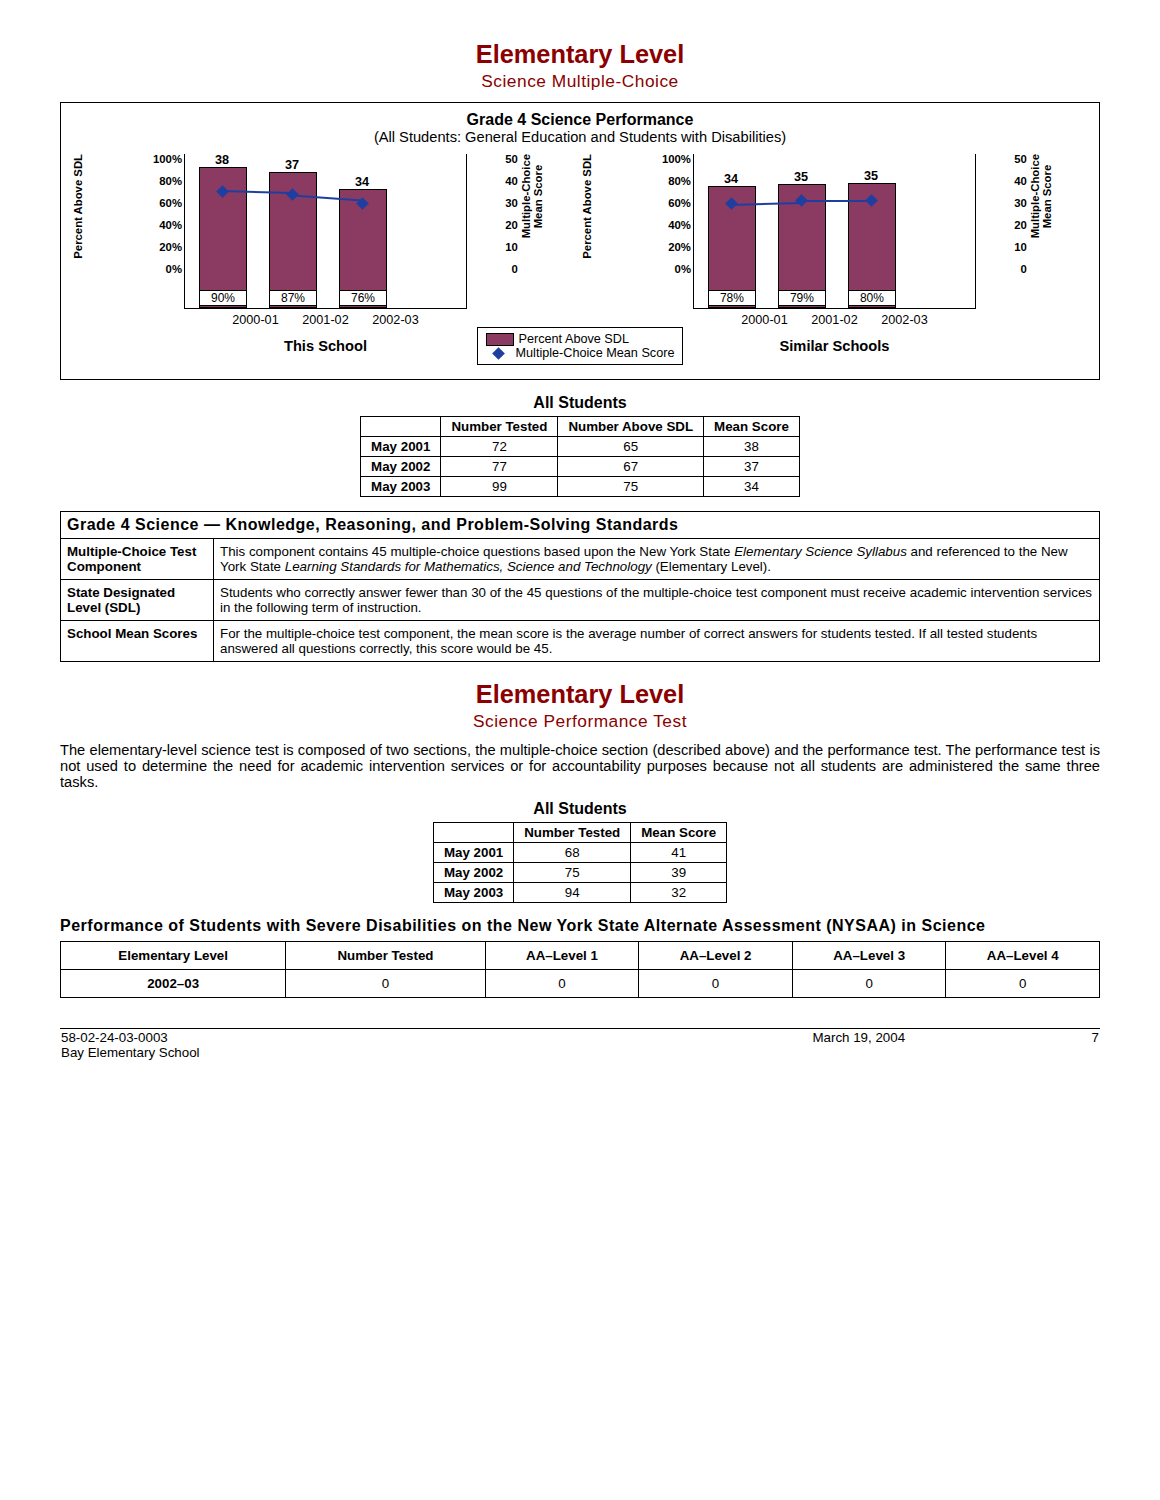Elementary Level
Science Multiple-Choice
Grade 4 Science Performance
(All Students: General Education and Students with Disabilities)
| Percent Above SDL | 100% 80% 60% 40% 20% 0% | 90% 87% 76% 38 37 34 2000-01 2001-02 2002-03 | 50 40 30 20 10 0 | Multiple-Choice Mean Score | Percent Above SDL | 100% 80% 60% 40% 20% 0% | 78% 79% 80% 34 35 35 2000-01 2001-02 2002-03 | 50 40 30 20 10 0 | Multiple-Choice Mean Score |
| This School | Similar Schools |
Percent Above SDL
Multiple-Choice Mean Score
All Students
| | Number Tested | Number Above SDL | Mean Score |
| --- | --- | --- | --- |
| May 2001 | 72 | 65 | 38 |
| May 2002 | 77 | 67 | 37 |
| May 2003 | 99 | 75 | 34 |
| Grade 4 Science — Knowledge, Reasoning, and Problem-Solving Standards |
| --- |
| Multiple-Choice Test Component | This component contains 45 multiple-choice questions based upon the New York State Elementary Science Syllabus and referenced to the New York State Learning Standards for Mathematics, Science and Technology (Elementary Level). |
| State Designated Level (SDL) | Students who correctly answer fewer than 30 of the 45 questions of the multiple-choice test component must receive academic intervention services in the following term of instruction. |
| School Mean Scores | For the multiple-choice test component, the mean score is the average number of correct answers for students tested. If all tested students answered all questions correctly, this score would be 45. |
Elementary Level
Science Performance Test
The elementary-level science test is composed of two sections, the multiple-choice section (described above) and the performance test. The performance test is not used to determine the need for academic intervention services or for accountability purposes because not all students are administered the same three tasks.
All Students
| | Number Tested | Mean Score |
| --- | --- | --- |
| May 2001 | 68 | 41 |
| May 2002 | 75 | 39 |
| May 2003 | 94 | 32 |
Performance of Students with Severe Disabilities on the New York State Alternate Assessment (NYSAA) in Science
| Elementary Level | Number Tested | AA–Level 1 | AA–Level 2 | AA–Level 3 | AA–Level 4 |
| --- | --- | --- | --- | --- | --- |
| 2002–03 | 0 | 0 | 0 | 0 | 0 |
| 58-02-24-03-0003 Bay Elementary School | March 19, 2004 | 7 |